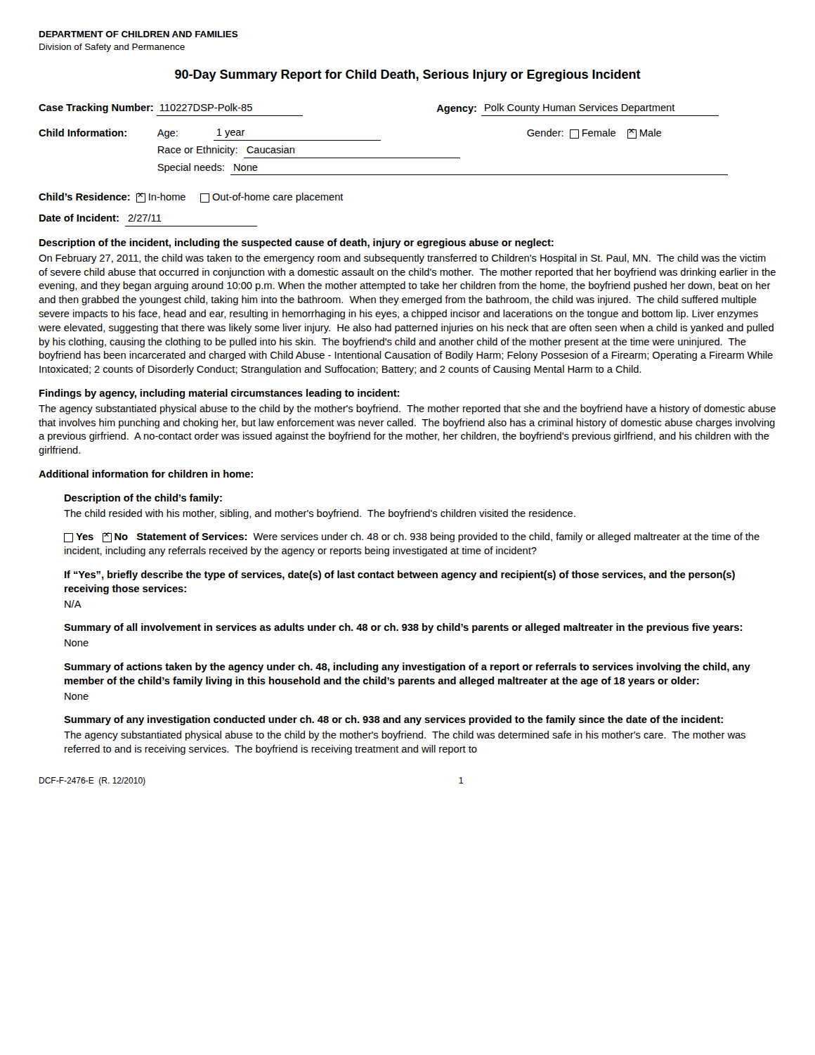DEPARTMENT OF CHILDREN AND FAMILIES
Division of Safety and Permanence
90-Day Summary Report for Child Death, Serious Injury or Egregious Incident
| Case Tracking Number: 110227DSP-Polk-85 | Agency: | Polk County Human Services Department |
| Child Information: | Age: | 1 year | Gender: | Female Male |
| | Race or Ethnicity: Caucasian | |
| | Special needs: None |
Child’s Residence: In-home Out-of-home care placement
Date of Incident: 2/27/11
Description of the incident, including the suspected cause of death, injury or egregious abuse or neglect:
On February 27, 2011, the child was taken to the emergency room and subsequently transferred to Children's Hospital in St. Paul, MN. The child was the victim of severe child abuse that occurred in conjunction with a domestic assault on the child's mother. The mother reported that her boyfriend was drinking earlier in the evening, and they began arguing around 10:00 p.m. When the mother attempted to take her children from the home, the boyfriend pushed her down, beat on her and then grabbed the youngest child, taking him into the bathroom. When they emerged from the bathroom, the child was injured. The child suffered multiple severe impacts to his face, head and ear, resulting in hemorrhaging in his eyes, a chipped incisor and lacerations on the tongue and bottom lip. Liver enzymes were elevated, suggesting that there was likely some liver injury. He also had patterned injuries on his neck that are often seen when a child is yanked and pulled by his clothing, causing the clothing to be pulled into his skin. The boyfriend's child and another child of the mother present at the time were uninjured. The boyfriend has been incarcerated and charged with Child Abuse - Intentional Causation of Bodily Harm; Felony Possesion of a Firearm; Operating a Firearm While Intoxicated; 2 counts of Disorderly Conduct; Strangulation and Suffocation; Battery; and 2 counts of Causing Mental Harm to a Child.
Findings by agency, including material circumstances leading to incident:
The agency substantiated physical abuse to the child by the mother's boyfriend. The mother reported that she and the boyfriend have a history of domestic abuse that involves him punching and choking her, but law enforcement was never called. The boyfriend also has a criminal history of domestic abuse charges involving a previous girfriend. A no-contact order was issued against the boyfriend for the mother, her children, the boyfriend's previous girlfriend, and his children with the girlfriend.
Additional information for children in home:
Description of the child’s family:
The child resided with his mother, sibling, and mother's boyfriend. The boyfriend's children visited the residence.
Yes No Statement of Services: Were services under ch. 48 or ch. 938 being provided to the child, family or alleged maltreater at the time of the incident, including any referrals received by the agency or reports being investigated at time of incident?
If “Yes”, briefly describe the type of services, date(s) of last contact between agency and recipient(s) of those services, and the person(s) receiving those services:
N/A
Summary of all involvement in services as adults under ch. 48 or ch. 938 by child’s parents or alleged maltreater in the previous five years:
None
Summary of actions taken by the agency under ch. 48, including any investigation of a report or referrals to services involving the child, any member of the child’s family living in this household and the child’s parents and alleged maltreater at the age of 18 years or older:
None
Summary of any investigation conducted under ch. 48 or ch. 938 and any services provided to the family since the date of the incident:
The agency substantiated physical abuse to the child by the mother's boyfriend. The child was determined safe in his mother's care. The mother was referred to and is receiving services. The boyfriend is receiving treatment and will report to
DCF-F-2476-E (R. 12/2010)
1